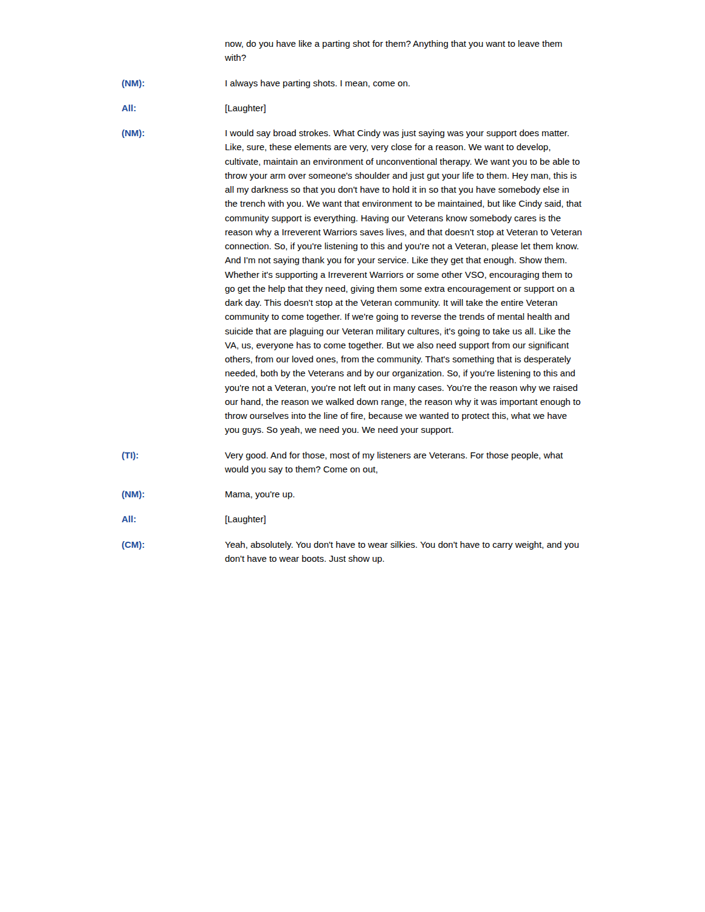now, do you have like a parting shot for them? Anything that you want to leave them with?
(NM):
I always have parting shots. I mean, come on.
All:
[Laughter]
(NM):
I would say broad strokes. What Cindy was just saying was your support does matter. Like, sure, these elements are very, very close for a reason. We want to develop, cultivate, maintain an environment of unconventional therapy. We want you to be able to throw your arm over someone's shoulder and just gut your life to them. Hey man, this is all my darkness so that you don't have to hold it in so that you have somebody else in the trench with you. We want that environment to be maintained, but like Cindy said, that community support is everything. Having our Veterans know somebody cares is the reason why a Irreverent Warriors saves lives, and that doesn't stop at Veteran to Veteran connection. So, if you're listening to this and you're not a Veteran, please let them know. And I'm not saying thank you for your service. Like they get that enough. Show them. Whether it's supporting a Irreverent Warriors or some other VSO, encouraging them to go get the help that they need, giving them some extra encouragement or support on a dark day. This doesn't stop at the Veteran community. It will take the entire Veteran community to come together. If we're going to reverse the trends of mental health and suicide that are plaguing our Veteran military cultures, it's going to take us all. Like the VA, us, everyone has to come together. But we also need support from our significant others, from our loved ones, from the community. That's something that is desperately needed, both by the Veterans and by our organization. So, if you're listening to this and you're not a Veteran, you're not left out in many cases. You're the reason why we raised our hand, the reason we walked down range, the reason why it was important enough to throw ourselves into the line of fire, because we wanted to protect this, what we have you guys. So yeah, we need you. We need your support.
(TI):
Very good. And for those, most of my listeners are Veterans. For those people, what would you say to them? Come on out,
(NM):
Mama, you're up.
All:
[Laughter]
(CM):
Yeah, absolutely. You don't have to wear silkies. You don't have to carry weight, and you don't have to wear boots. Just show up.